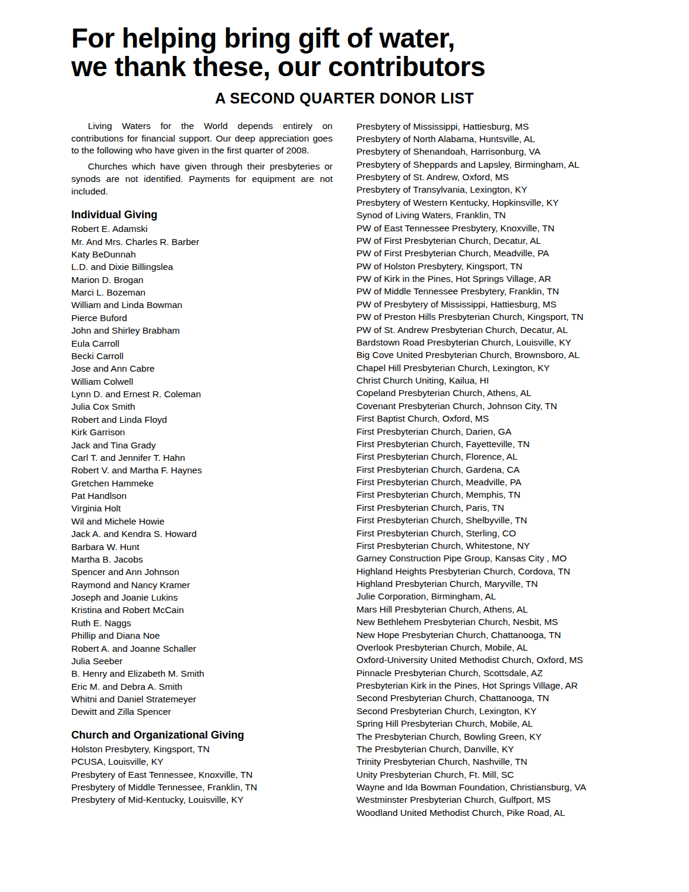For helping bring gift of water,
we thank these, our contributors
A SECOND QUARTER DONOR LIST
Living Waters for the World depends entirely on contributions for financial support. Our deep appreciation goes to the following who have given in the first quarter of 2008.
Churches which have given through their presbyteries or synods are not identified. Payments for equipment are not included.
Individual Giving
Robert E. Adamski
Mr. And Mrs. Charles R. Barber
Katy BeDunnah
L.D. and Dixie Billingslea
Marion D. Brogan
Marci L. Bozeman
William and Linda Bowman
Pierce Buford
John and Shirley Brabham
Eula Carroll
Becki Carroll
Jose and Ann Cabre
William Colwell
Lynn D. and Ernest R. Coleman
Julia Cox Smith
Robert and Linda Floyd
Kirk Garrison
Jack and Tina Grady
Carl T. and Jennifer T. Hahn
Robert V. and Martha F. Haynes
Gretchen Hammeke
Pat Handlson
Virginia Holt
Wil and Michele Howie
Jack A. and Kendra S. Howard
Barbara W. Hunt
Martha B. Jacobs
Spencer and Ann Johnson
Raymond and Nancy Kramer
Joseph and Joanie Lukins
Kristina and Robert McCain
Ruth E. Naggs
Phillip and Diana Noe
Robert A. and Joanne Schaller
Julia Seeber
B. Henry and Elizabeth M. Smith
Eric M. and Debra A. Smith
Whitni and Daniel Stratemeyer
Dewitt and Zilla Spencer
Church and Organizational Giving
Holston Presbytery, Kingsport, TN
PCUSA, Louisville, KY
Presbytery of East Tennessee, Knoxville, TN
Presbytery of Middle Tennessee, Franklin, TN
Presbytery of Mid-Kentucky, Louisville, KY
Presbytery of Mississippi, Hattiesburg, MS
Presbytery of North Alabama, Huntsville, AL
Presbytery of Shenandoah, Harrisonburg, VA
Presbytery of Sheppards and Lapsley, Birmingham, AL
Presbytery of St. Andrew, Oxford, MS
Presbytery of Transylvania, Lexington, KY
Presbytery of Western Kentucky, Hopkinsville, KY
Synod of Living Waters, Franklin, TN
PW of East Tennessee Presbytery, Knoxville, TN
PW of First Presbyterian Church, Decatur, AL
PW of First Presbyterian Church, Meadville, PA
PW of Holston Presbytery, Kingsport, TN
PW of Kirk in the Pines, Hot Springs Village, AR
PW of Middle Tennessee Presbytery, Franklin, TN
PW of Presbytery of Mississippi, Hattiesburg, MS
PW of Preston Hills Presbyterian Church, Kingsport, TN
PW of St. Andrew Presbyterian Church, Decatur, AL
Bardstown Road Presbyterian Church, Louisville, KY
Big Cove United Presbyterian Church, Brownsboro, AL
Chapel Hill Presbyterian Church, Lexington, KY
Christ Church Uniting, Kailua, HI
Copeland Presbyterian Church, Athens, AL
Covenant Presbyterian Church, Johnson City, TN
First Baptist Church, Oxford, MS
First Presbyterian Church, Darien, GA
First Presbyterian Church, Fayetteville, TN
First Presbyterian Church, Florence, AL
First Presbyterian Church, Gardena, CA
First Presbyterian Church, Meadville, PA
First Presbyterian Church, Memphis, TN
First Presbyterian Church, Paris, TN
First Presbyterian Church, Shelbyville, TN
First Presbyterian Church, Sterling, CO
First Presbyterian Church, Whitestone, NY
Garney Construction Pipe Group, Kansas City , MO
Highland Heights Presbyterian Church, Cordova, TN
Highland Presbyterian Church, Maryville, TN
Julie Corporation, Birmingham, AL
Mars Hill Presbyterian Church, Athens, AL
New Bethlehem Presbyterian Church, Nesbit, MS
New Hope Presbyterian Church, Chattanooga, TN
Overlook Presbyterian Church, Mobile, AL
Oxford-University United Methodist Church, Oxford, MS
Pinnacle Presbyterian Church, Scottsdale, AZ
Presbyterian Kirk in the Pines, Hot Springs Village, AR
Second Presbyterian Church, Chattanooga, TN
Second Presbyterian Church, Lexington, KY
Spring Hill Presbyterian Church, Mobile, AL
The Presbyterian Church, Bowling Green, KY
The Presbyterian Church, Danville, KY
Trinity Presbyterian Church, Nashville, TN
Unity Presbyterian Church, Ft. Mill, SC
Wayne and Ida Bowman Foundation, Christiansburg, VA
Westminster Presbyterian Church, Gulfport, MS
Woodland United Methodist Church, Pike Road, AL